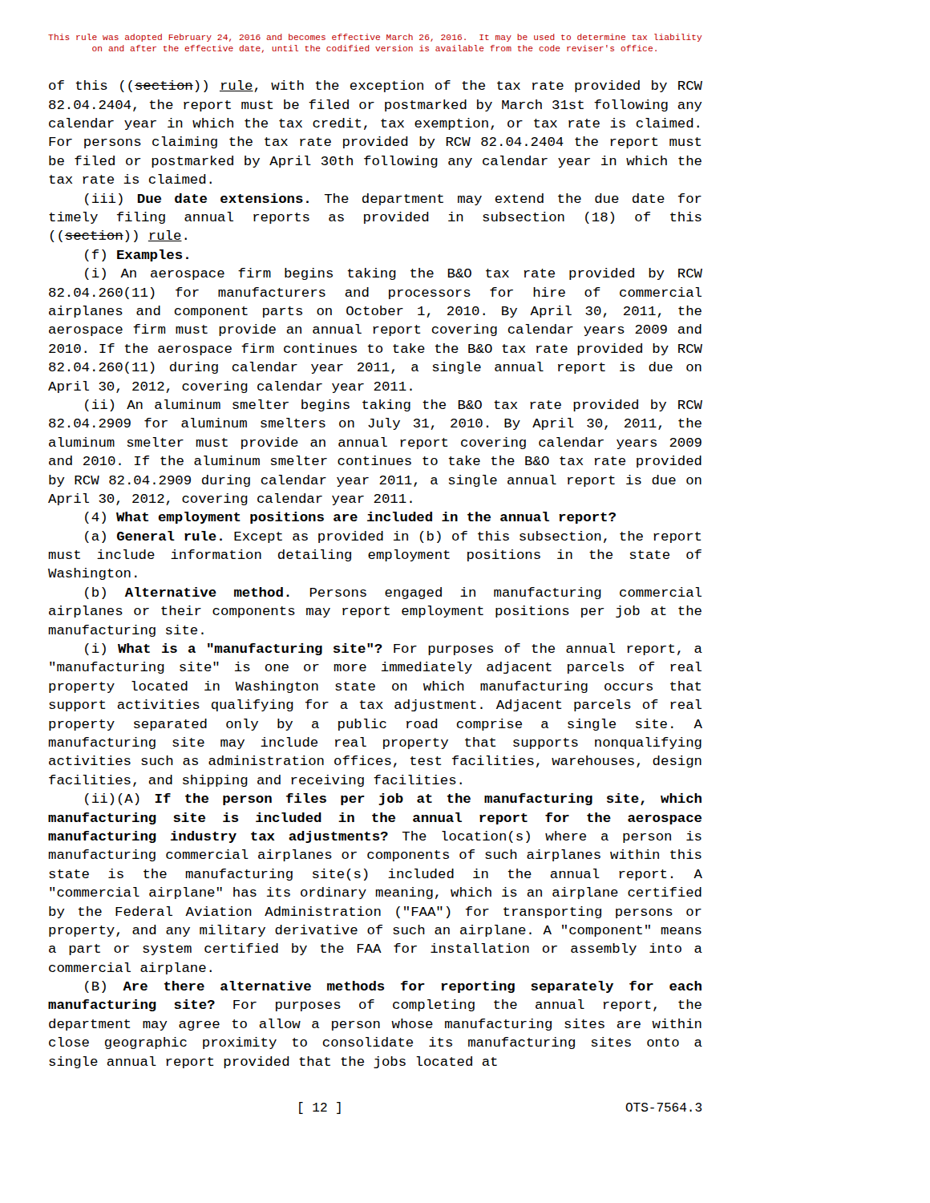This rule was adopted February 24, 2016 and becomes effective March 26, 2016. It may be used to determine tax liability
on and after the effective date, until the codified version is available from the code reviser's office.
of this ((section)) rule, with the exception of the tax rate provided by RCW 82.04.2404, the report must be filed or postmarked by March 31st following any calendar year in which the tax credit, tax exemption, or tax rate is claimed. For persons claiming the tax rate provided by RCW 82.04.2404 the report must be filed or postmarked by April 30th following any calendar year in which the tax rate is claimed.
(iii) Due date extensions. The department may extend the due date for timely filing annual reports as provided in subsection (18) of this ((section)) rule.
(f) Examples.
(i) An aerospace firm begins taking the B&O tax rate provided by RCW 82.04.260(11) for manufacturers and processors for hire of commercial airplanes and component parts on October 1, 2010. By April 30, 2011, the aerospace firm must provide an annual report covering calendar years 2009 and 2010. If the aerospace firm continues to take the B&O tax rate provided by RCW 82.04.260(11) during calendar year 2011, a single annual report is due on April 30, 2012, covering calendar year 2011.
(ii) An aluminum smelter begins taking the B&O tax rate provided by RCW 82.04.2909 for aluminum smelters on July 31, 2010. By April 30, 2011, the aluminum smelter must provide an annual report covering calendar years 2009 and 2010. If the aluminum smelter continues to take the B&O tax rate provided by RCW 82.04.2909 during calendar year 2011, a single annual report is due on April 30, 2012, covering calendar year 2011.
(4) What employment positions are included in the annual report?
(a) General rule. Except as provided in (b) of this subsection, the report must include information detailing employment positions in the state of Washington.
(b) Alternative method. Persons engaged in manufacturing commercial airplanes or their components may report employment positions per job at the manufacturing site.
(i) What is a "manufacturing site"? For purposes of the annual report, a "manufacturing site" is one or more immediately adjacent parcels of real property located in Washington state on which manufacturing occurs that support activities qualifying for a tax adjustment. Adjacent parcels of real property separated only by a public road comprise a single site. A manufacturing site may include real property that supports nonqualifying activities such as administration offices, test facilities, warehouses, design facilities, and shipping and receiving facilities.
(ii)(A) If the person files per job at the manufacturing site, which manufacturing site is included in the annual report for the aerospace manufacturing industry tax adjustments? The location(s) where a person is manufacturing commercial airplanes or components of such airplanes within this state is the manufacturing site(s) included in the annual report. A "commercial airplane" has its ordinary meaning, which is an airplane certified by the Federal Aviation Administration ("FAA") for transporting persons or property, and any military derivative of such an airplane. A "component" means a part or system certified by the FAA for installation or assembly into a commercial airplane.
(B) Are there alternative methods for reporting separately for each manufacturing site? For purposes of completing the annual report, the department may agree to allow a person whose manufacturing sites are within close geographic proximity to consolidate its manufacturing sites onto a single annual report provided that the jobs located at
[ 12 ] OTS-7564.3